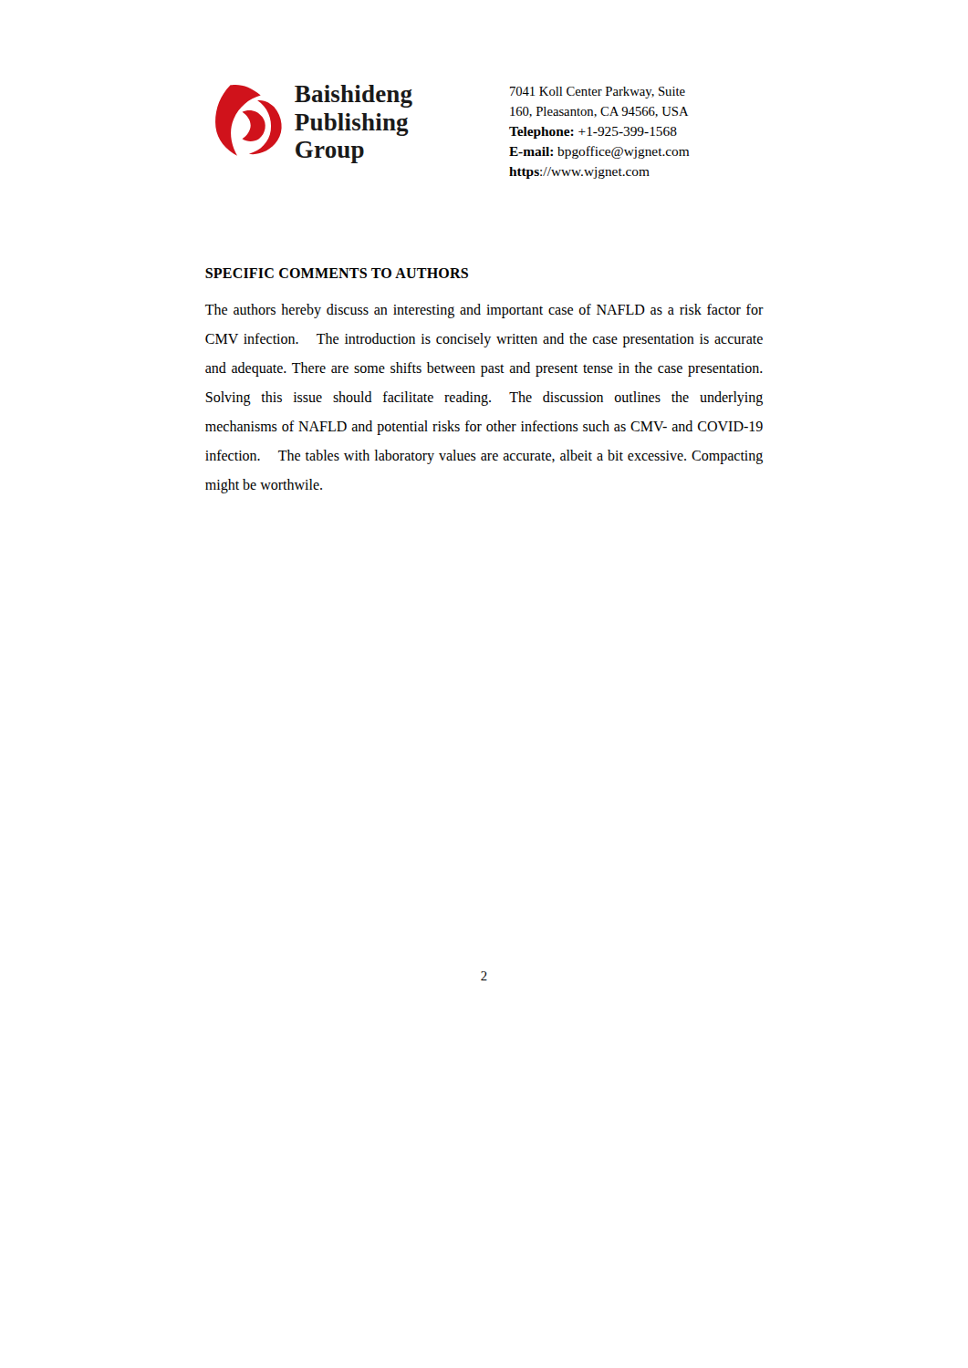Baishideng
Publishing
Group
7041 Koll Center Parkway, Suite
160, Pleasanton, CA 94566, USA
Telephone: +1-925-399-1568
E-mail: bpgoffice@wjgnet.com
https://www.wjgnet.com
Specific comments to authors
The authors hereby discuss an interesting and important case of NAFLD as a risk factor for CMV infection. The introduction is concisely written and the case presentation is accurate and adequate. There are some shifts between past and present tense in the case presentation. Solving this issue should facilitate reading. The discussion outlines the underlying mechanisms of NAFLD and potential risks for other infections such as CMV- and COVID-19 infection. The tables with laboratory values are accurate, albeit a bit excessive. Compacting might be worthwile.
2